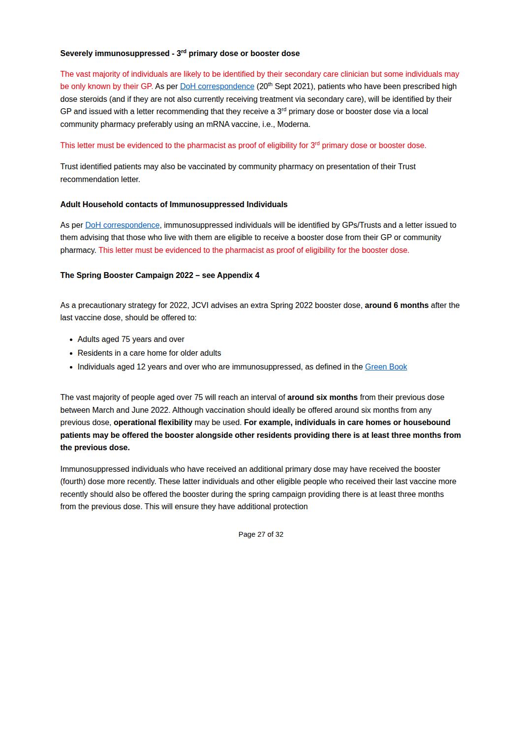Severely immunosuppressed - 3rd primary dose or booster dose
The vast majority of individuals are likely to be identified by their secondary care clinician but some individuals may be only known by their GP. As per DoH correspondence (20th Sept 2021), patients who have been prescribed high dose steroids (and if they are not also currently receiving treatment via secondary care), will be identified by their GP and issued with a letter recommending that they receive a 3rd primary dose or booster dose via a local community pharmacy preferably using an mRNA vaccine, i.e., Moderna.
This letter must be evidenced to the pharmacist as proof of eligibility for 3rd primary dose or booster dose.
Trust identified patients may also be vaccinated by community pharmacy on presentation of their Trust recommendation letter.
Adult Household contacts of Immunosuppressed Individuals
As per DoH correspondence, immunosuppressed individuals will be identified by GPs/Trusts and a letter issued to them advising that those who live with them are eligible to receive a booster dose from their GP or community pharmacy. This letter must be evidenced to the pharmacist as proof of eligibility for the booster dose.
The Spring Booster Campaign 2022 – see Appendix 4
As a precautionary strategy for 2022, JCVI advises an extra Spring 2022 booster dose, around 6 months after the last vaccine dose, should be offered to:
Adults aged 75 years and over
Residents in a care home for older adults
Individuals aged 12 years and over who are immunosuppressed, as defined in the Green Book
The vast majority of people aged over 75 will reach an interval of around six months from their previous dose between March and June 2022. Although vaccination should ideally be offered around six months from any previous dose, operational flexibility may be used. For example, individuals in care homes or housebound patients may be offered the booster alongside other residents providing there is at least three months from the previous dose.
Immunosuppressed individuals who have received an additional primary dose may have received the booster (fourth) dose more recently. These latter individuals and other eligible people who received their last vaccine more recently should also be offered the booster during the spring campaign providing there is at least three months from the previous dose. This will ensure they have additional protection
Page 27 of 32